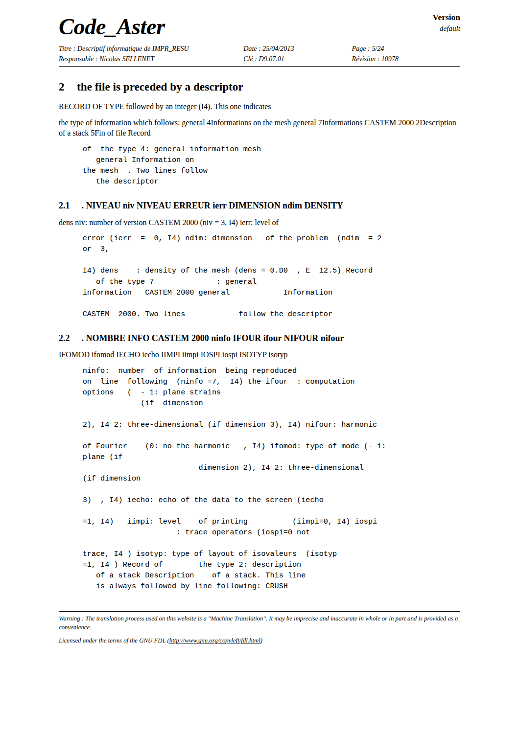Version
default
Code_Aster
| Titre : Descriptif informatique de IMPR_RESU | Date : 25/04/2013 | Page : 5/24 |
| Responsable : Nicolas SELLENET | Clé : D9.07.01 | Révision : 10978 |
2the file is preceded by a descriptor
RECORD OF TYPE followed by an integer (I4). This one indicates
the type of information which follows: general 4Informations on the mesh general 7Informations CASTEM 2000 2Description of a stack 5Fin of file Record
of  the type 4: general information mesh
   general Information on
the mesh  . Two lines follow
   the descriptor
2.1. NIVEAU niv NIVEAU ERREUR ierr DIMENSION ndim DENSITY
dens niv: number of version CASTEM 2000 (niv = 3, I4) ierr: level of
error (ierr  =  0, I4) ndim: dimension   of the problem  (ndim  = 2
or  3,

I4) dens    : density of the mesh (dens = 0.D0  , E  12.5) Record
   of the type 7              : general
information   CASTEM 2000 general            Information

CASTEM  2000. Two lines            follow the descriptor
2.2. NOMBRE INFO CASTEM 2000 ninfo IFOUR ifour NIFOUR nifour
IFOMOD ifomod IECHO iecho IIMPI iimpi IOSPI iospi ISOTYP isotyp
ninfo:  number  of information  being reproduced
on  line  following  (ninfo =7,  I4) the ifour  : computation
options   (  - 1: plane strains
             (if  dimension

2), I4 2: three-dimensional (if dimension 3), I4) nifour: harmonic

of Fourier    (0: no the harmonic   , I4) ifomod: type of mode (- 1:
plane (if
                          dimension 2), I4 2: three-dimensional
(if dimension

3)  , I4) iecho: echo of the data to the screen (iecho

=1, I4)   iimpi: level    of printing          (iimpi=0, I4) iospi
                     : trace operators (iospi=0 not

trace, I4 ) isotyp: type of layout of isovaleurs  (isotyp
=1, I4 ) Record of        the type 2: description
   of a stack Description    of a stack. This line
   is always followed by line following: CRUSH
Warning : The translation process used on this website is a "Machine Translation". It may be imprecise and inaccurate in whole or in part and is provided as a convenience.
Licensed under the terms of the GNU FDL (http://www.gnu.org/copyleft/fdl.html)